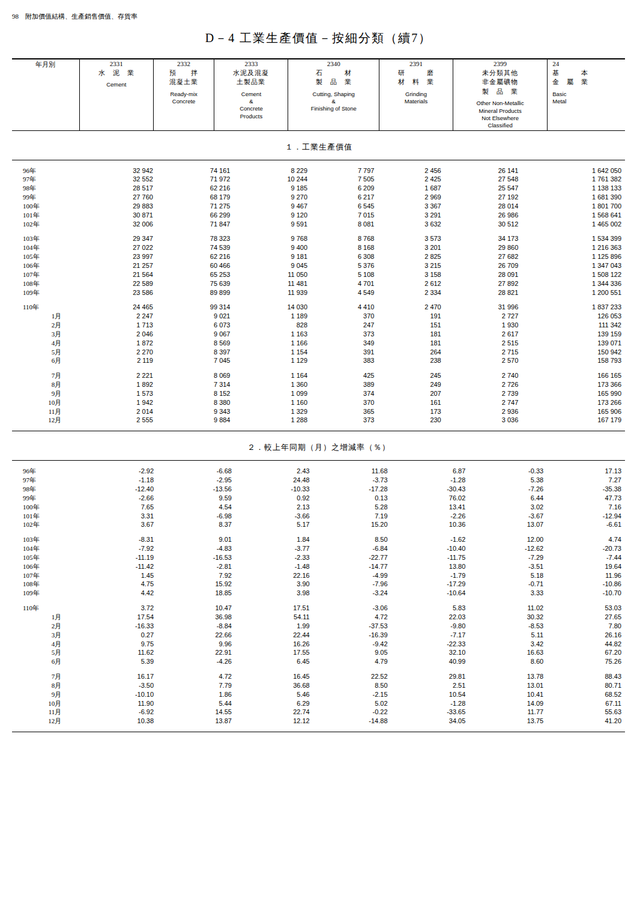98　附加價值結構、生產銷售價值、存貨率
D－4 工業生產價值－按細分類（續7）
| 年月別 | 2331 水 泥 業 Cement | 2332 預 拌 混凝土業 Ready-mix Concrete | 2333 水泥及混凝 土製品業 Cement & Concrete Products | 2340 石 材 製 品 業 Cutting, Shaping & Finishing of Stone | 2391 研 磨 材 料 業 Grinding Materials | 2399 未分類其他 非金屬礦物 製 品 業 Other Non-Metallic Mineral Products Not Elsewhere Classified | 24 基 本 金 屬 業 Basic Metal |
| --- | --- | --- | --- | --- | --- | --- | --- |
１．工業生產價值
| 96年 | 32 942 | 74 161 | 8 229 | 7 797 | 2 456 | 26 141 | 1 642 050 |
| 97年 | 32 552 | 71 972 | 10 244 | 7 505 | 2 425 | 27 548 | 1 761 382 |
| 98年 | 28 517 | 62 216 | 9 185 | 6 209 | 1 687 | 25 547 | 1 138 133 |
| 99年 | 27 760 | 68 179 | 9 270 | 6 217 | 2 969 | 27 192 | 1 681 390 |
| 100年 | 29 883 | 71 275 | 9 467 | 6 545 | 3 367 | 28 014 | 1 801 700 |
| 101年 | 30 871 | 66 299 | 9 120 | 7 015 | 3 291 | 26 986 | 1 568 641 |
| 102年 | 32 006 | 71 847 | 9 591 | 8 081 | 3 632 | 30 512 | 1 465 002 |
| 103年 | 29 347 | 78 323 | 9 768 | 8 768 | 3 573 | 34 173 | 1 534 399 |
| 104年 | 27 022 | 74 539 | 9 400 | 8 168 | 3 201 | 29 860 | 1 216 363 |
| 105年 | 23 997 | 62 216 | 9 181 | 6 308 | 2 825 | 27 682 | 1 125 896 |
| 106年 | 21 257 | 60 466 | 9 045 | 5 376 | 3 215 | 26 709 | 1 347 043 |
| 107年 | 21 564 | 65 253 | 11 050 | 5 108 | 3 158 | 28 091 | 1 508 122 |
| 108年 | 22 589 | 75 639 | 11 481 | 4 701 | 2 612 | 27 892 | 1 344 336 |
| 109年 | 23 586 | 89 899 | 11 939 | 4 549 | 2 334 | 28 821 | 1 200 551 |
| 110年 | 24 465 | 99 314 | 14 030 | 4 410 | 2 470 | 31 996 | 1 837 233 |
| 1月 | 2 247 | 9 021 | 1 189 | 370 | 191 | 2 727 | 126 053 |
| 2月 | 1 713 | 6 073 | 828 | 247 | 151 | 1 930 | 111 342 |
| 3月 | 2 046 | 9 067 | 1 163 | 373 | 181 | 2 617 | 139 159 |
| 4月 | 1 872 | 8 569 | 1 166 | 349 | 181 | 2 515 | 139 071 |
| 5月 | 2 270 | 8 397 | 1 154 | 391 | 264 | 2 715 | 150 942 |
| 6月 | 2 119 | 7 045 | 1 129 | 383 | 238 | 2 570 | 158 793 |
| 7月 | 2 221 | 8 069 | 1 164 | 425 | 245 | 2 740 | 166 165 |
| 8月 | 1 892 | 7 314 | 1 360 | 389 | 249 | 2 726 | 173 366 |
| 9月 | 1 573 | 8 152 | 1 099 | 374 | 207 | 2 739 | 165 990 |
| 10月 | 1 942 | 8 380 | 1 160 | 370 | 161 | 2 747 | 173 266 |
| 11月 | 2 014 | 9 343 | 1 329 | 365 | 173 | 2 936 | 165 906 |
| 12月 | 2 555 | 9 884 | 1 288 | 373 | 230 | 3 036 | 167 179 |
２．較上年同期（月）之增減率（％）
| 96年 | -2.92 | -6.68 | 2.43 | 11.68 | 6.87 | -0.33 | 17.13 |
| 97年 | -1.18 | -2.95 | 24.48 | -3.73 | -1.28 | 5.38 | 7.27 |
| 98年 | -12.40 | -13.56 | -10.33 | -17.28 | -30.43 | -7.26 | -35.38 |
| 99年 | -2.66 | 9.59 | 0.92 | 0.13 | 76.02 | 6.44 | 47.73 |
| 100年 | 7.65 | 4.54 | 2.13 | 5.28 | 13.41 | 3.02 | 7.16 |
| 101年 | 3.31 | -6.98 | -3.66 | 7.19 | -2.26 | -3.67 | -12.94 |
| 102年 | 3.67 | 8.37 | 5.17 | 15.20 | 10.36 | 13.07 | -6.61 |
| 103年 | -8.31 | 9.01 | 1.84 | 8.50 | -1.62 | 12.00 | 4.74 |
| 104年 | -7.92 | -4.83 | -3.77 | -6.84 | -10.40 | -12.62 | -20.73 |
| 105年 | -11.19 | -16.53 | -2.33 | -22.77 | -11.75 | -7.29 | -7.44 |
| 106年 | -11.42 | -2.81 | -1.48 | -14.77 | 13.80 | -3.51 | 19.64 |
| 107年 | 1.45 | 7.92 | 22.16 | -4.99 | -1.79 | 5.18 | 11.96 |
| 108年 | 4.75 | 15.92 | 3.90 | -7.96 | -17.29 | -0.71 | -10.86 |
| 109年 | 4.42 | 18.85 | 3.98 | -3.24 | -10.64 | 3.33 | -10.70 |
| 110年 | 3.72 | 10.47 | 17.51 | -3.06 | 5.83 | 11.02 | 53.03 |
| 1月 | 17.54 | 36.98 | 54.11 | 4.72 | 22.03 | 30.32 | 27.65 |
| 2月 | -16.33 | -8.84 | 1.99 | -37.53 | -9.80 | -8.53 | 7.80 |
| 3月 | 0.27 | 22.66 | 22.44 | -16.39 | -7.17 | 5.11 | 26.16 |
| 4月 | 9.75 | 9.96 | 16.26 | -9.42 | -22.33 | 3.42 | 44.82 |
| 5月 | 11.62 | 22.91 | 17.55 | 9.05 | 32.10 | 16.63 | 67.20 |
| 6月 | 5.39 | -4.26 | 6.45 | 4.79 | 40.99 | 8.60 | 75.26 |
| 7月 | 16.17 | 4.72 | 16.45 | 22.52 | 29.81 | 13.78 | 88.43 |
| 8月 | -3.50 | 7.79 | 36.68 | 8.50 | 2.51 | 13.01 | 80.71 |
| 9月 | -10.10 | 1.86 | 5.46 | -2.15 | 10.54 | 10.41 | 68.52 |
| 10月 | 11.90 | 5.44 | 6.29 | 5.02 | -1.28 | 14.09 | 67.11 |
| 11月 | -6.92 | 14.55 | 22.74 | -0.22 | -33.65 | 11.77 | 55.63 |
| 12月 | 10.38 | 13.87 | 12.12 | -14.88 | 34.05 | 13.75 | 41.20 |